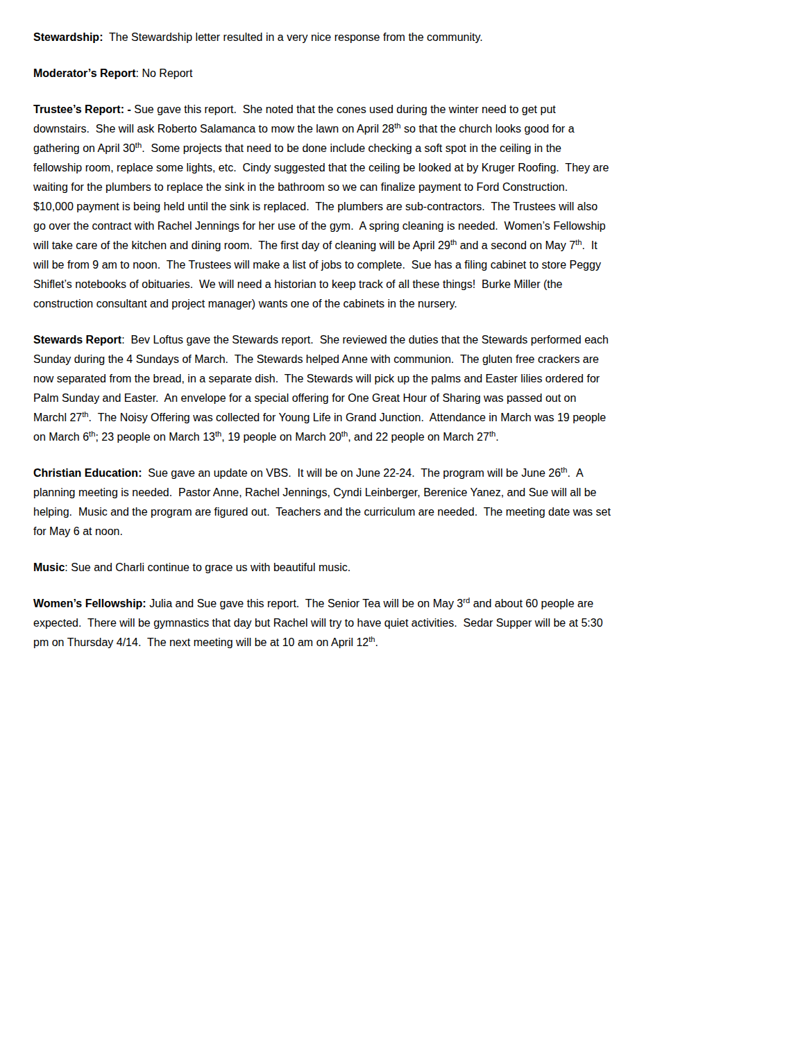Stewardship: The Stewardship letter resulted in a very nice response from the community.
Moderator’s Report: No Report
Trustee’s Report: - Sue gave this report. She noted that the cones used during the winter need to get put downstairs. She will ask Roberto Salamanca to mow the lawn on April 28th so that the church looks good for a gathering on April 30th. Some projects that need to be done include checking a soft spot in the ceiling in the fellowship room, replace some lights, etc. Cindy suggested that the ceiling be looked at by Kruger Roofing. They are waiting for the plumbers to replace the sink in the bathroom so we can finalize payment to Ford Construction. $10,000 payment is being held until the sink is replaced. The plumbers are sub-contractors. The Trustees will also go over the contract with Rachel Jennings for her use of the gym. A spring cleaning is needed. Women’s Fellowship will take care of the kitchen and dining room. The first day of cleaning will be April 29th and a second on May 7th. It will be from 9 am to noon. The Trustees will make a list of jobs to complete. Sue has a filing cabinet to store Peggy Shiflet’s notebooks of obituaries. We will need a historian to keep track of all these things! Burke Miller (the construction consultant and project manager) wants one of the cabinets in the nursery.
Stewards Report: Bev Loftus gave the Stewards report. She reviewed the duties that the Stewards performed each Sunday during the 4 Sundays of March. The Stewards helped Anne with communion. The gluten free crackers are now separated from the bread, in a separate dish. The Stewards will pick up the palms and Easter lilies ordered for Palm Sunday and Easter. An envelope for a special offering for One Great Hour of Sharing was passed out on Marchl 27th. The Noisy Offering was collected for Young Life in Grand Junction. Attendance in March was 19 people on March 6th; 23 people on March 13th, 19 people on March 20th, and 22 people on March 27th.
Christian Education: Sue gave an update on VBS. It will be on June 22-24. The program will be June 26th. A planning meeting is needed. Pastor Anne, Rachel Jennings, Cyndi Leinberger, Berenice Yanez, and Sue will all be helping. Music and the program are figured out. Teachers and the curriculum are needed. The meeting date was set for May 6 at noon.
Music: Sue and Charli continue to grace us with beautiful music.
Women’s Fellowship: Julia and Sue gave this report. The Senior Tea will be on May 3rd and about 60 people are expected. There will be gymnastics that day but Rachel will try to have quiet activities. Sedar Supper will be at 5:30 pm on Thursday 4/14. The next meeting will be at 10 am on April 12th.